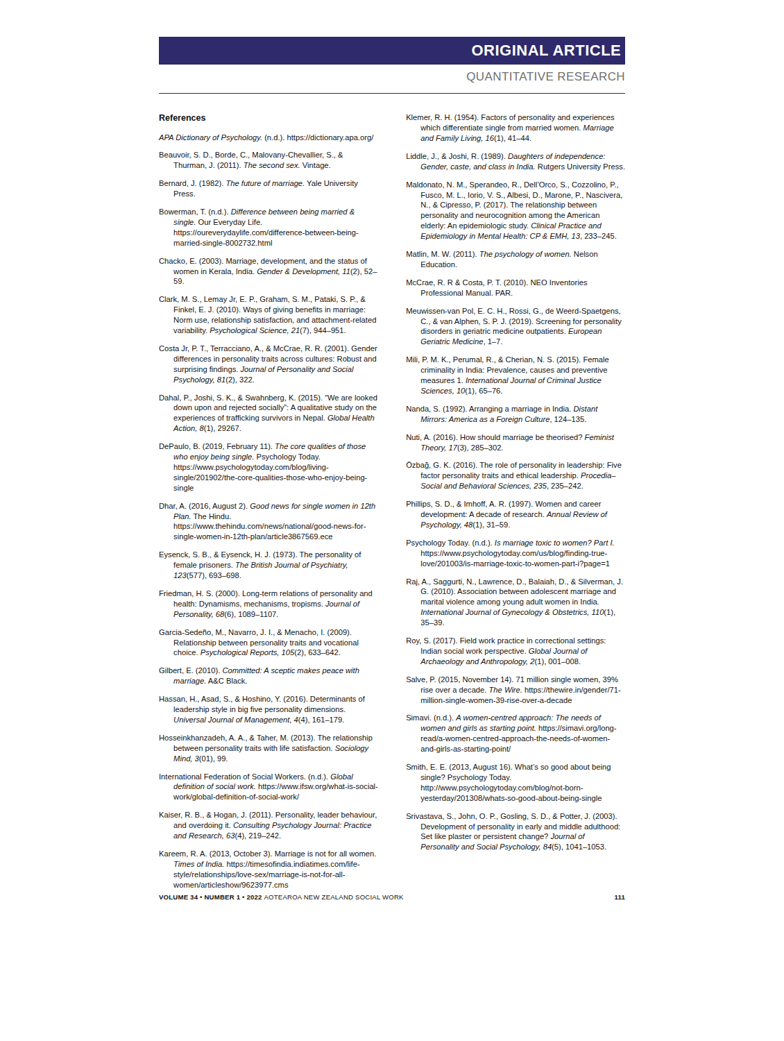ORIGINAL ARTICLE
QUANTITATIVE RESEARCH
References
APA Dictionary of Psychology. (n.d.). https://dictionary.apa.org/
Beauvoir, S. D., Borde, C., Malovany-Chevallier, S., & Thurman, J. (2011). The second sex. Vintage.
Bernard, J. (1982). The future of marriage. Yale University Press.
Bowerman, T. (n.d.). Difference between being married & single. Our Everyday Life. https://oureverydaylife.com/difference-between-being-married-single-8002732.html
Chacko, E. (2003). Marriage, development, and the status of women in Kerala, India. Gender & Development, 11(2), 52–59.
Clark, M. S., Lemay Jr, E. P., Graham, S. M., Pataki, S. P., & Finkel, E. J. (2010). Ways of giving benefits in marriage: Norm use, relationship satisfaction, and attachment-related variability. Psychological Science, 21(7), 944–951.
Costa Jr, P. T., Terracciano, A., & McCrae, R. R. (2001). Gender differences in personality traits across cultures: Robust and surprising findings. Journal of Personality and Social Psychology, 81(2), 322.
Dahal, P., Joshi, S. K., & Swahnberg, K. (2015). “We are looked down upon and rejected socially”: A qualitative study on the experiences of trafficking survivors in Nepal. Global Health Action, 8(1), 29267.
DePaulo, B. (2019, February 11). The core qualities of those who enjoy being single. Psychology Today. https://www.psychologytoday.com/blog/living-single/201902/the-core-qualities-those-who-enjoy-being-single
Dhar, A. (2016, August 2). Good news for single women in 12th Plan. The Hindu. https://www.thehindu.com/news/national/good-news-for-single-women-in-12th-plan/article3867569.ece
Eysenck, S. B., & Eysenck, H. J. (1973). The personality of female prisoners. The British Journal of Psychiatry, 123(577), 693–698.
Friedman, H. S. (2000). Long-term relations of personality and health: Dynamisms, mechanisms, tropisms. Journal of Personality, 68(6), 1089–1107.
Garcia-Sedeño, M., Navarro, J. I., & Menacho, I. (2009). Relationship between personality traits and vocational choice. Psychological Reports, 105(2), 633–642.
Gilbert, E. (2010). Committed: A sceptic makes peace with marriage. A&C Black.
Hassan, H., Asad, S., & Hoshino, Y. (2016). Determinants of leadership style in big five personality dimensions. Universal Journal of Management, 4(4), 161–179.
Hosseinkhanzadeh, A. A., & Taher, M. (2013). The relationship between personality traits with life satisfaction. Sociology Mind, 3(01), 99.
International Federation of Social Workers. (n.d.). Global definition of social work. https://www.ifsw.org/what-is-social-work/global-definition-of-social-work/
Kaiser, R. B., & Hogan, J. (2011). Personality, leader behaviour, and overdoing it. Consulting Psychology Journal: Practice and Research, 63(4), 219–242.
Kareem, R. A. (2013, October 3). Marriage is not for all women. Times of India. https://timesofindia.indiatimes.com/life-style/relationships/love-sex/marriage-is-not-for-all-women/articleshow/9623977.cms
Klemer, R. H. (1954). Factors of personality and experiences which differentiate single from married women. Marriage and Family Living, 16(1), 41–44.
Liddle, J., & Joshi, R. (1989). Daughters of independence: Gender, caste, and class in India. Rutgers University Press.
Maldonato, N. M., Sperandeo, R., Dell’Orco, S., Cozzolino, P., Fusco, M. L., Iorio, V. S., Albesi, D., Marone, P., Nascivera, N., & Cipresso, P. (2017). The relationship between personality and neurocognition among the American elderly: An epidemiologic study. Clinical Practice and Epidemiology in Mental Health: CP & EMH, 13, 233–245.
Matlin, M. W. (2011). The psychology of women. Nelson Education.
McCrae, R. R & Costa, P. T. (2010). NEO Inventories Professional Manual. PAR.
Meuwissen-van Pol, E. C. H., Rossi, G., de Weerd-Spaetgens, C., & van Alphen, S. P. J. (2019). Screening for personality disorders in geriatric medicine outpatients. European Geriatric Medicine, 1–7.
Mili, P. M. K., Perumal, R., & Cherian, N. S. (2015). Female criminality in India: Prevalence, causes and preventive measures 1. International Journal of Criminal Justice Sciences, 10(1), 65–76.
Nanda, S. (1992). Arranging a marriage in India. Distant Mirrors: America as a Foreign Culture, 124–135.
Nuti, A. (2016). How should marriage be theorised? Feminist Theory, 17(3), 285–302.
Özbağ, G. K. (2016). The role of personality in leadership: Five factor personality traits and ethical leadership. Procedia–Social and Behavioral Sciences, 235, 235–242.
Phillips, S. D., & Imhoff, A. R. (1997). Women and career development: A decade of research. Annual Review of Psychology, 48(1), 31–59.
Psychology Today. (n.d.). Is marriage toxic to women? Part I. https://www.psychologytoday.com/us/blog/finding-true-love/201003/is-marriage-toxic-to-women-part-i?page=1
Raj, A., Saggurti, N., Lawrence, D., Balaiah, D., & Silverman, J. G. (2010). Association between adolescent marriage and marital violence among young adult women in India. International Journal of Gynecology & Obstetrics, 110(1), 35–39.
Roy, S. (2017). Field work practice in correctional settings: Indian social work perspective. Global Journal of Archaeology and Anthropology, 2(1), 001–008.
Salve, P. (2015, November 14). 71 million single women, 39% rise over a decade. The Wire. https://thewire.in/gender/71-million-single-women-39-rise-over-a-decade
Simavi. (n.d.). A women-centred approach: The needs of women and girls as starting point. https://simavi.org/long-read/a-women-centred-approach-the-needs-of-women-and-girls-as-starting-point/
Smith, E. E. (2013, August 16). What’s so good about being single? Psychology Today. http://www.psychologytoday.com/blog/not-born-yesterday/201308/whats-so-good-about-being-single
Srivastava, S., John, O. P., Gosling, S. D., & Potter, J. (2003). Development of personality in early and middle adulthood: Set like plaster or persistent change? Journal of Personality and Social Psychology, 84(5), 1041–1053.
VOLUME 34 • NUMBER 1 • 2022 AOTEAROA NEW ZEALAND SOCIAL WORK
111